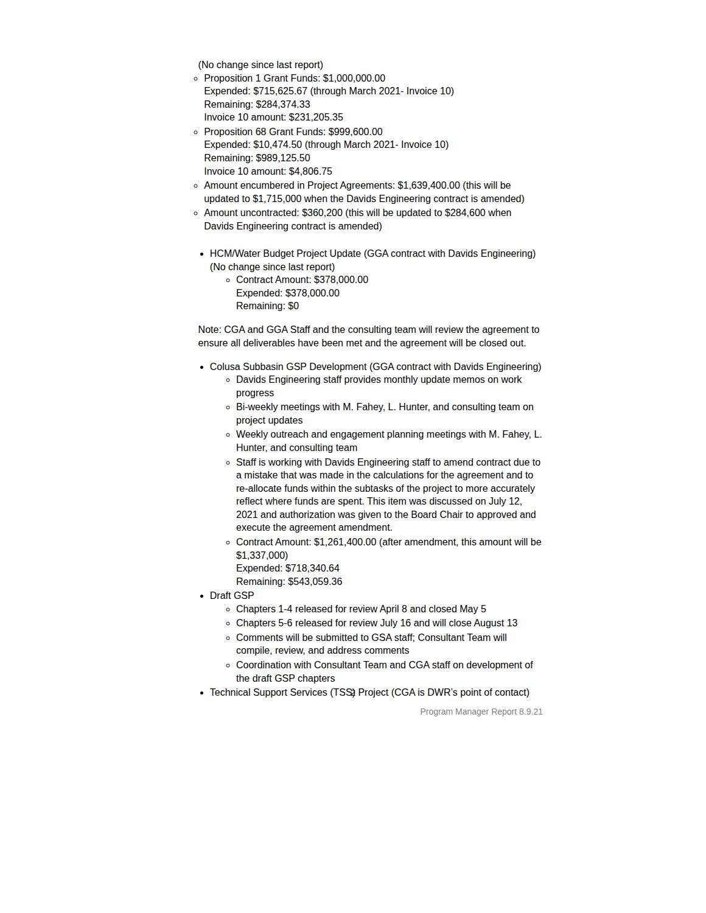(No change since last report)
Proposition 1 Grant Funds: $1,000,000.00
Expended: $715,625.67 (through March 2021- Invoice 10)
Remaining: $284,374.33
Invoice 10 amount: $231,205.35
Proposition 68 Grant Funds: $999,600.00
Expended: $10,474.50 (through March 2021- Invoice 10)
Remaining: $989,125.50
Invoice 10 amount: $4,806.75
Amount encumbered in Project Agreements: $1,639,400.00 (this will be updated to $1,715,000 when the Davids Engineering contract is amended)
Amount uncontracted: $360,200 (this will be updated to $284,600 when Davids Engineering contract is amended)
HCM/Water Budget Project Update (GGA contract with Davids Engineering)
(No change since last report)
Contract Amount: $378,000.00
Expended: $378,000.00
Remaining: $0
Note: CGA and GGA Staff and the consulting team will review the agreement to ensure all deliverables have been met and the agreement will be closed out.
Colusa Subbasin GSP Development (GGA contract with Davids Engineering)
Davids Engineering staff provides monthly update memos on work progress
Bi-weekly meetings with M. Fahey, L. Hunter, and consulting team on project updates
Weekly outreach and engagement planning meetings with M. Fahey, L. Hunter, and consulting team
Staff is working with Davids Engineering staff to amend contract due to a mistake that was made in the calculations for the agreement and to re-allocate funds within the subtasks of the project to more accurately reflect where funds are spent. This item was discussed on July 12, 2021 and authorization was given to the Board Chair to approved and execute the agreement amendment.
Contract Amount: $1,261,400.00 (after amendment, this amount will be $1,337,000)
Expended: $718,340.64
Remaining: $543,059.36
Draft GSP
Chapters 1-4 released for review April 8 and closed May 5
Chapters 5-6 released for review July 16 and will close August 13
Comments will be submitted to GSA staff; Consultant Team will compile, review, and address comments
Coordination with Consultant Team and CGA staff on development of the draft GSP chapters
Technical Support Services (TSS) Project (CGA is DWR’s point of contact)
2
Program Manager Report 8.9.21